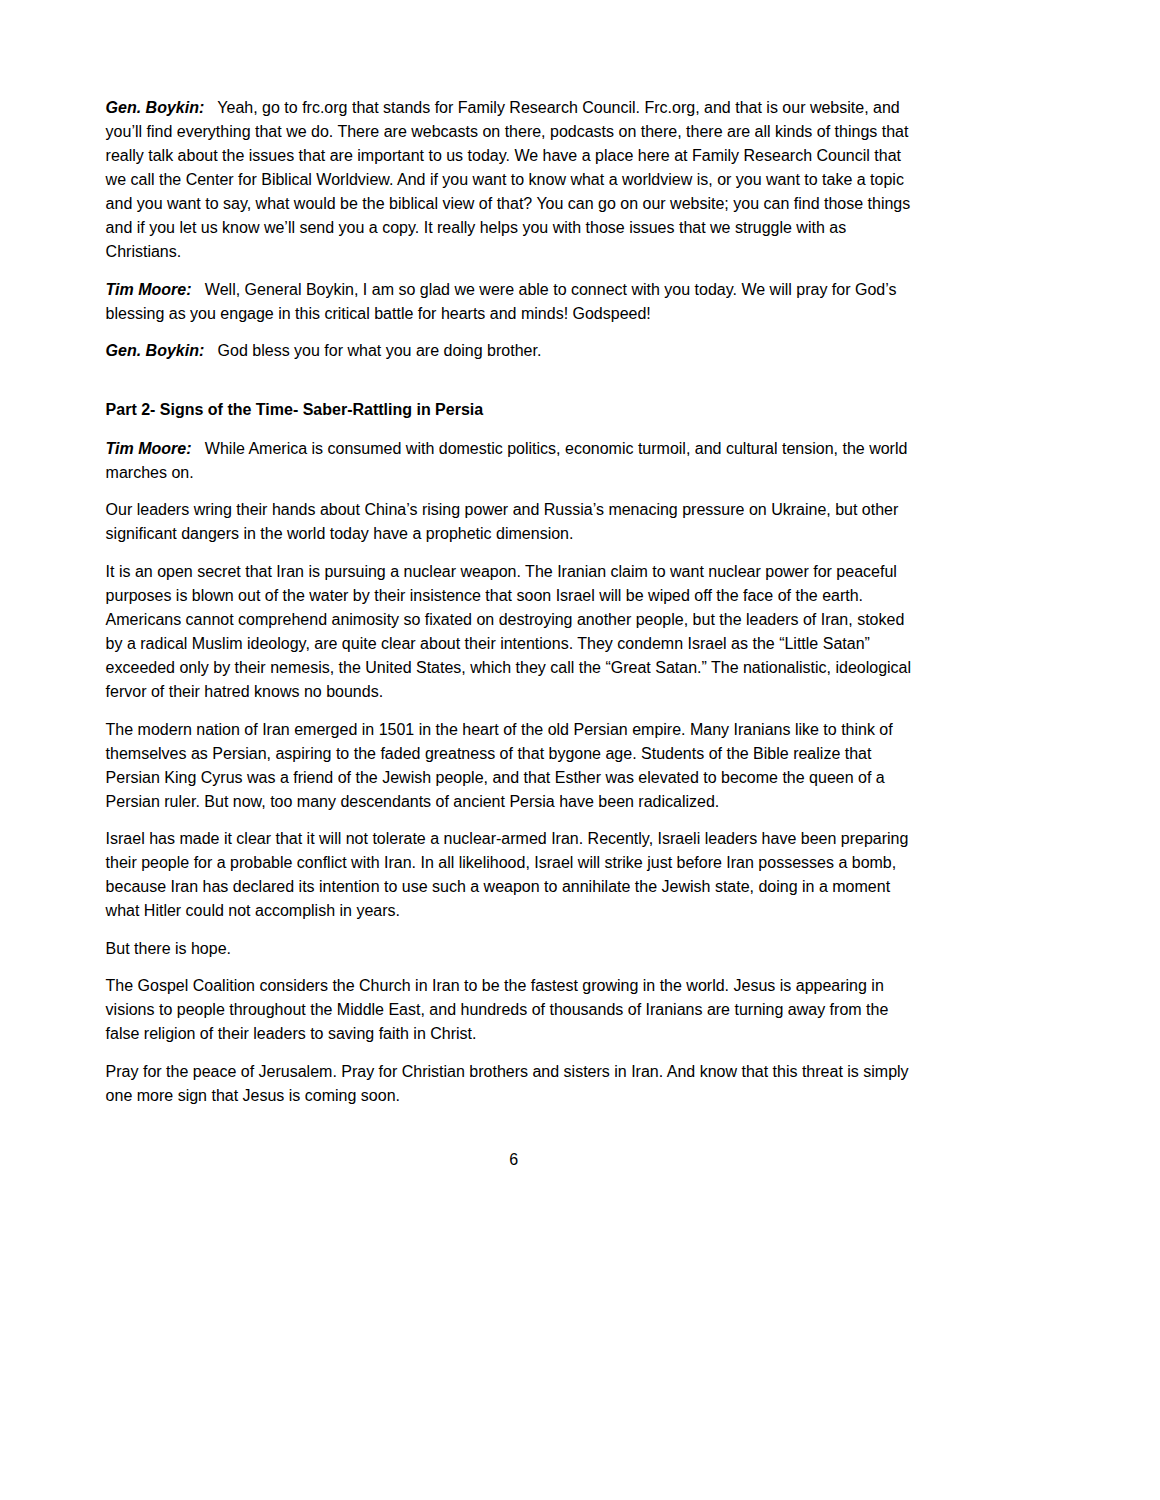Gen. Boykin: Yeah, go to frc.org that stands for Family Research Council. Frc.org, and that is our website, and you’ll find everything that we do. There are webcasts on there, podcasts on there, there are all kinds of things that really talk about the issues that are important to us today. We have a place here at Family Research Council that we call the Center for Biblical Worldview. And if you want to know what a worldview is, or you want to take a topic and you want to say, what would be the biblical view of that? You can go on our website; you can find those things and if you let us know we’ll send you a copy. It really helps you with those issues that we struggle with as Christians.
Tim Moore: Well, General Boykin, I am so glad we were able to connect with you today. We will pray for God’s blessing as you engage in this critical battle for hearts and minds! Godspeed!
Gen. Boykin: God bless you for what you are doing brother.
Part 2- Signs of the Time- Saber-Rattling in Persia
Tim Moore: While America is consumed with domestic politics, economic turmoil, and cultural tension, the world marches on.
Our leaders wring their hands about China’s rising power and Russia’s menacing pressure on Ukraine, but other significant dangers in the world today have a prophetic dimension.
It is an open secret that Iran is pursuing a nuclear weapon. The Iranian claim to want nuclear power for peaceful purposes is blown out of the water by their insistence that soon Israel will be wiped off the face of the earth. Americans cannot comprehend animosity so fixated on destroying another people, but the leaders of Iran, stoked by a radical Muslim ideology, are quite clear about their intentions. They condemn Israel as the “Little Satan” exceeded only by their nemesis, the United States, which they call the “Great Satan.” The nationalistic, ideological fervor of their hatred knows no bounds.
The modern nation of Iran emerged in 1501 in the heart of the old Persian empire. Many Iranians like to think of themselves as Persian, aspiring to the faded greatness of that bygone age. Students of the Bible realize that Persian King Cyrus was a friend of the Jewish people, and that Esther was elevated to become the queen of a Persian ruler. But now, too many descendants of ancient Persia have been radicalized.
Israel has made it clear that it will not tolerate a nuclear-armed Iran. Recently, Israeli leaders have been preparing their people for a probable conflict with Iran. In all likelihood, Israel will strike just before Iran possesses a bomb, because Iran has declared its intention to use such a weapon to annihilate the Jewish state, doing in a moment what Hitler could not accomplish in years.
But there is hope.
The Gospel Coalition considers the Church in Iran to be the fastest growing in the world. Jesus is appearing in visions to people throughout the Middle East, and hundreds of thousands of Iranians are turning away from the false religion of their leaders to saving faith in Christ.
Pray for the peace of Jerusalem. Pray for Christian brothers and sisters in Iran. And know that this threat is simply one more sign that Jesus is coming soon.
6